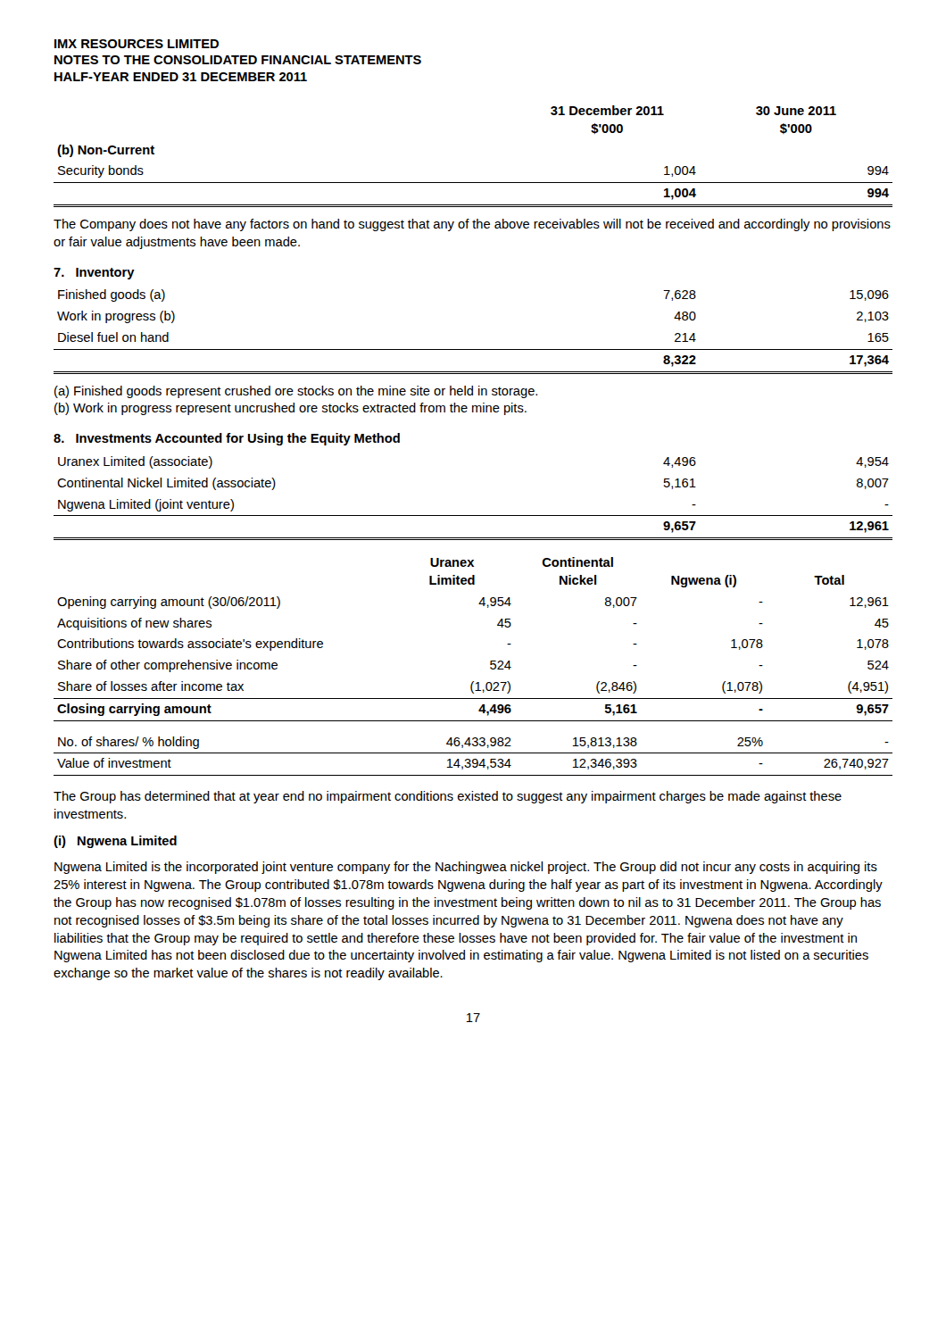IMX RESOURCES LIMITED
NOTES TO THE CONSOLIDATED FINANCIAL STATEMENTS
HALF-YEAR ENDED 31 DECEMBER 2011
| | 31 December 2011 $'000 | 30 June 2011 $'000 |
| (b) Non-Current | | |
| Security bonds | 1,004 | 994 |
| | 1,004 | 994 |
The Company does not have any factors on hand to suggest that any of the above receivables will not be received and accordingly no provisions or fair value adjustments have been made.
7. Inventory
| Finished goods (a) | 7,628 | 15,096 |
| Work in progress (b) | 480 | 2,103 |
| Diesel fuel on hand | 214 | 165 |
| | 8,322 | 17,364 |
(a) Finished goods represent crushed ore stocks on the mine site or held in storage.
(b) Work in progress represent uncrushed ore stocks extracted from the mine pits.
8. Investments Accounted for Using the Equity Method
| Uranex Limited (associate) | 4,496 | 4,954 |
| Continental Nickel Limited (associate) | 5,161 | 8,007 |
| Ngwena Limited (joint venture) | - | - |
| | 9,657 | 12,961 |
| | Uranex Limited | Continental Nickel | Ngwena (i) | Total |
| Opening carrying amount (30/06/2011) | 4,954 | 8,007 | - | 12,961 |
| Acquisitions of new shares | 45 | - | - | 45 |
| Contributions towards associate's expenditure | - | - | 1,078 | 1,078 |
| Share of other comprehensive income | 524 | - | - | 524 |
| Share of losses after income tax | (1,027) | (2,846) | (1,078) | (4,951) |
| Closing carrying amount | 4,496 | 5,161 | - | 9,657 |
| No. of shares/ % holding | 46,433,982 | 15,813,138 | 25% | - |
| Value of investment | 14,394,534 | 12,346,393 | - | 26,740,927 |
The Group has determined that at year end no impairment conditions existed to suggest any impairment charges be made against these investments.
(i) Ngwena Limited
Ngwena Limited is the incorporated joint venture company for the Nachingwea nickel project. The Group did not incur any costs in acquiring its 25% interest in Ngwena. The Group contributed $1.078m towards Ngwena during the half year as part of its investment in Ngwena. Accordingly the Group has now recognised $1.078m of losses resulting in the investment being written down to nil as to 31 December 2011. The Group has not recognised losses of $3.5m being its share of the total losses incurred by Ngwena to 31 December 2011. Ngwena does not have any liabilities that the Group may be required to settle and therefore these losses have not been provided for. The fair value of the investment in Ngwena Limited has not been disclosed due to the uncertainty involved in estimating a fair value. Ngwena Limited is not listed on a securities exchange so the market value of the shares is not readily available.
17